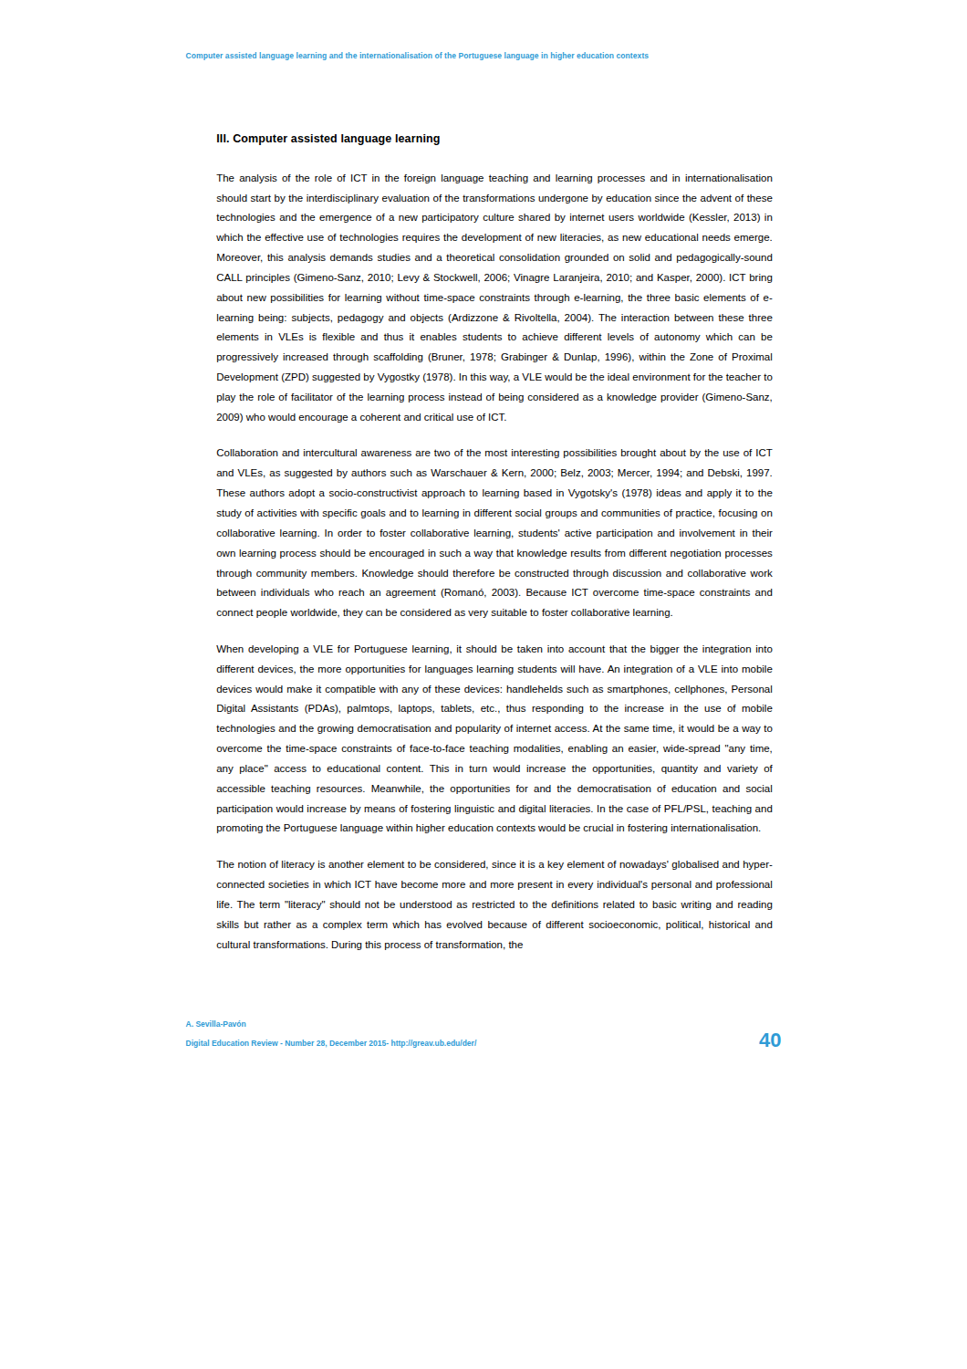Computer assisted language learning and the internationalisation of the Portuguese language in higher education contexts
III. Computer assisted language learning
The analysis of the role of ICT in the foreign language teaching and learning processes and in internationalisation should start by the interdisciplinary evaluation of the transformations undergone by education since the advent of these technologies and the emergence of a new participatory culture shared by internet users worldwide (Kessler, 2013) in which the effective use of technologies requires the development of new literacies, as new educational needs emerge. Moreover, this analysis demands studies and a theoretical consolidation grounded on solid and pedagogically-sound CALL principles (Gimeno-Sanz, 2010; Levy & Stockwell, 2006; Vinagre Laranjeira, 2010; and Kasper, 2000). ICT bring about new possibilities for learning without time-space constraints through e-learning, the three basic elements of e-learning being: subjects, pedagogy and objects (Ardizzone & Rivoltella, 2004). The interaction between these three elements in VLEs is flexible and thus it enables students to achieve different levels of autonomy which can be progressively increased through scaffolding (Bruner, 1978; Grabinger & Dunlap, 1996), within the Zone of Proximal Development (ZPD) suggested by Vygostky (1978). In this way, a VLE would be the ideal environment for the teacher to play the role of facilitator of the learning process instead of being considered as a knowledge provider (Gimeno-Sanz, 2009) who would encourage a coherent and critical use of ICT.
Collaboration and intercultural awareness are two of the most interesting possibilities brought about by the use of ICT and VLEs, as suggested by authors such as Warschauer & Kern, 2000; Belz, 2003; Mercer, 1994; and Debski, 1997. These authors adopt a socio-constructivist approach to learning based in Vygotsky's (1978) ideas and apply it to the study of activities with specific goals and to learning in different social groups and communities of practice, focusing on collaborative learning. In order to foster collaborative learning, students' active participation and involvement in their own learning process should be encouraged in such a way that knowledge results from different negotiation processes through community members. Knowledge should therefore be constructed through discussion and collaborative work between individuals who reach an agreement (Romanó, 2003). Because ICT overcome time-space constraints and connect people worldwide, they can be considered as very suitable to foster collaborative learning.
When developing a VLE for Portuguese learning, it should be taken into account that the bigger the integration into different devices, the more opportunities for languages learning students will have. An integration of a VLE into mobile devices would make it compatible with any of these devices: handlehelds such as smartphones, cellphones, Personal Digital Assistants (PDAs), palmtops, laptops, tablets, etc., thus responding to the increase in the use of mobile technologies and the growing democratisation and popularity of internet access. At the same time, it would be a way to overcome the time-space constraints of face-to-face teaching modalities, enabling an easier, wide-spread "any time, any place" access to educational content. This in turn would increase the opportunities, quantity and variety of accessible teaching resources. Meanwhile, the opportunities for and the democratisation of education and social participation would increase by means of fostering linguistic and digital literacies. In the case of PFL/PSL, teaching and promoting the Portuguese language within higher education contexts would be crucial in fostering internationalisation.
The notion of literacy is another element to be considered, since it is a key element of nowadays' globalised and hyper-connected societies in which ICT have become more and more present in every individual's personal and professional life. The term "literacy" should not be understood as restricted to the definitions related to basic writing and reading skills but rather as a complex term which has evolved because of different socioeconomic, political, historical and cultural transformations. During this process of transformation, the
A. Sevilla-Pavón
Digital Education Review - Number 28, December 2015- http://greav.ub.edu/der/
40